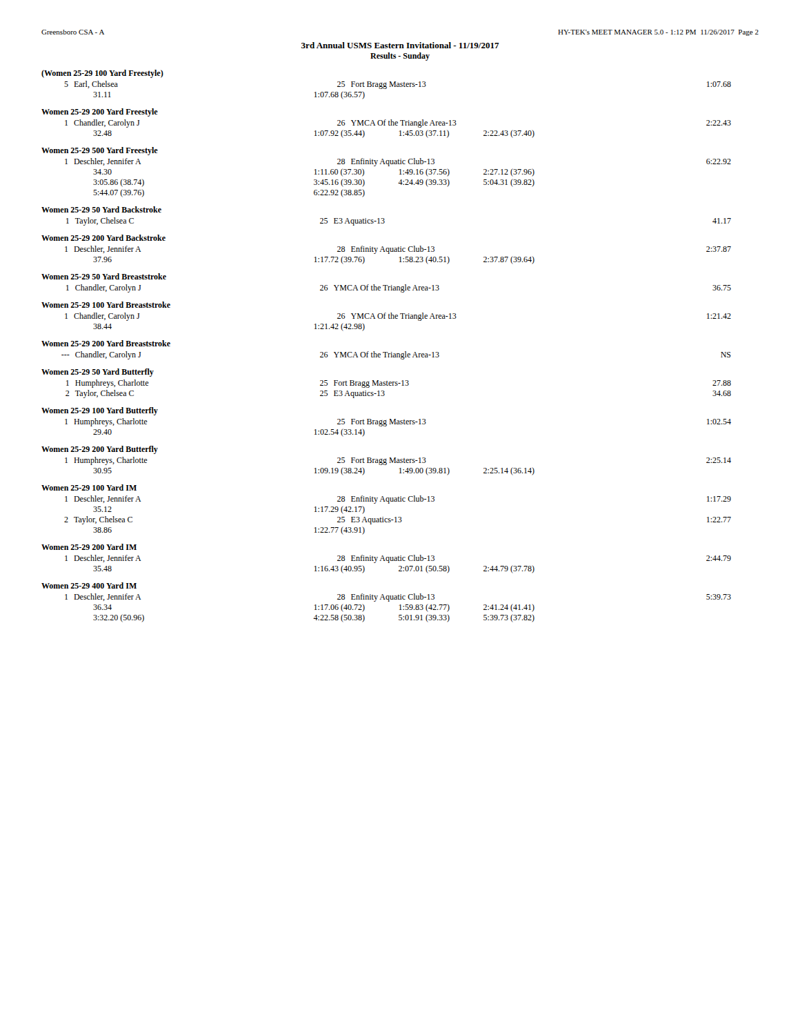Greensboro CSA - A
HY-TEK's MEET MANAGER 5.0 - 1:12 PM 11/26/2017 Page 2
3rd Annual USMS Eastern Invitational - 11/19/2017
Results - Sunday
(Women 25-29 100 Yard Freestyle)
| 5 | Earl, Chelsea | 25 | Fort Bragg Masters-13 | 1:07.68 |
| | 31.11 | 1:07.68 (36.57) |
Women 25-29 200 Yard Freestyle
| 1 | Chandler, Carolyn J | 26 | YMCA Of the Triangle Area-13 | 2:22.43 |
| | 32.48 | 1:07.92 (35.44) 1:45.03 (37.11) 2:22.43 (37.40) |
Women 25-29 500 Yard Freestyle
| 1 | Deschler, Jennifer A | 28 | Enfinity Aquatic Club-13 | 6:22.92 |
| | 34.30 | 1:11.60 (37.30) 1:49.16 (37.56) 2:27.12 (37.96) |
| | 3:05.86 (38.74) | 3:45.16 (39.30) 4:24.49 (39.33) 5:04.31 (39.82) |
| | 5:44.07 (39.76) | 6:22.92 (38.85) |
Women 25-29 50 Yard Backstroke
| 1 | Taylor, Chelsea C | 25 | E3 Aquatics-13 | 41.17 |
Women 25-29 200 Yard Backstroke
| 1 | Deschler, Jennifer A | 28 | Enfinity Aquatic Club-13 | 2:37.87 |
| | 37.96 | 1:17.72 (39.76) 1:58.23 (40.51) 2:37.87 (39.64) |
Women 25-29 50 Yard Breaststroke
| 1 | Chandler, Carolyn J | 26 | YMCA Of the Triangle Area-13 | 36.75 |
Women 25-29 100 Yard Breaststroke
| 1 | Chandler, Carolyn J | 26 | YMCA Of the Triangle Area-13 | 1:21.42 |
| | 38.44 | 1:21.42 (42.98) |
Women 25-29 200 Yard Breaststroke
| --- | Chandler, Carolyn J | 26 | YMCA Of the Triangle Area-13 | NS |
Women 25-29 50 Yard Butterfly
| 1 | Humphreys, Charlotte | 25 | Fort Bragg Masters-13 | 27.88 |
| 2 | Taylor, Chelsea C | 25 | E3 Aquatics-13 | 34.68 |
Women 25-29 100 Yard Butterfly
| 1 | Humphreys, Charlotte | 25 | Fort Bragg Masters-13 | 1:02.54 |
| | 29.40 | 1:02.54 (33.14) |
Women 25-29 200 Yard Butterfly
| 1 | Humphreys, Charlotte | 25 | Fort Bragg Masters-13 | 2:25.14 |
| | 30.95 | 1:09.19 (38.24) 1:49.00 (39.81) 2:25.14 (36.14) |
Women 25-29 100 Yard IM
| 1 | Deschler, Jennifer A | 28 | Enfinity Aquatic Club-13 | 1:17.29 |
| | 35.12 | 1:17.29 (42.17) |
| 2 | Taylor, Chelsea C | 25 | E3 Aquatics-13 | 1:22.77 |
| | 38.86 | 1:22.77 (43.91) |
Women 25-29 200 Yard IM
| 1 | Deschler, Jennifer A | 28 | Enfinity Aquatic Club-13 | 2:44.79 |
| | 35.48 | 1:16.43 (40.95) 2:07.01 (50.58) 2:44.79 (37.78) |
Women 25-29 400 Yard IM
| 1 | Deschler, Jennifer A | 28 | Enfinity Aquatic Club-13 | 5:39.73 |
| | 36.34 | 1:17.06 (40.72) 1:59.83 (42.77) 2:41.24 (41.41) |
| | 3:32.20 (50.96) | 4:22.58 (50.38) 5:01.91 (39.33) 5:39.73 (37.82) |